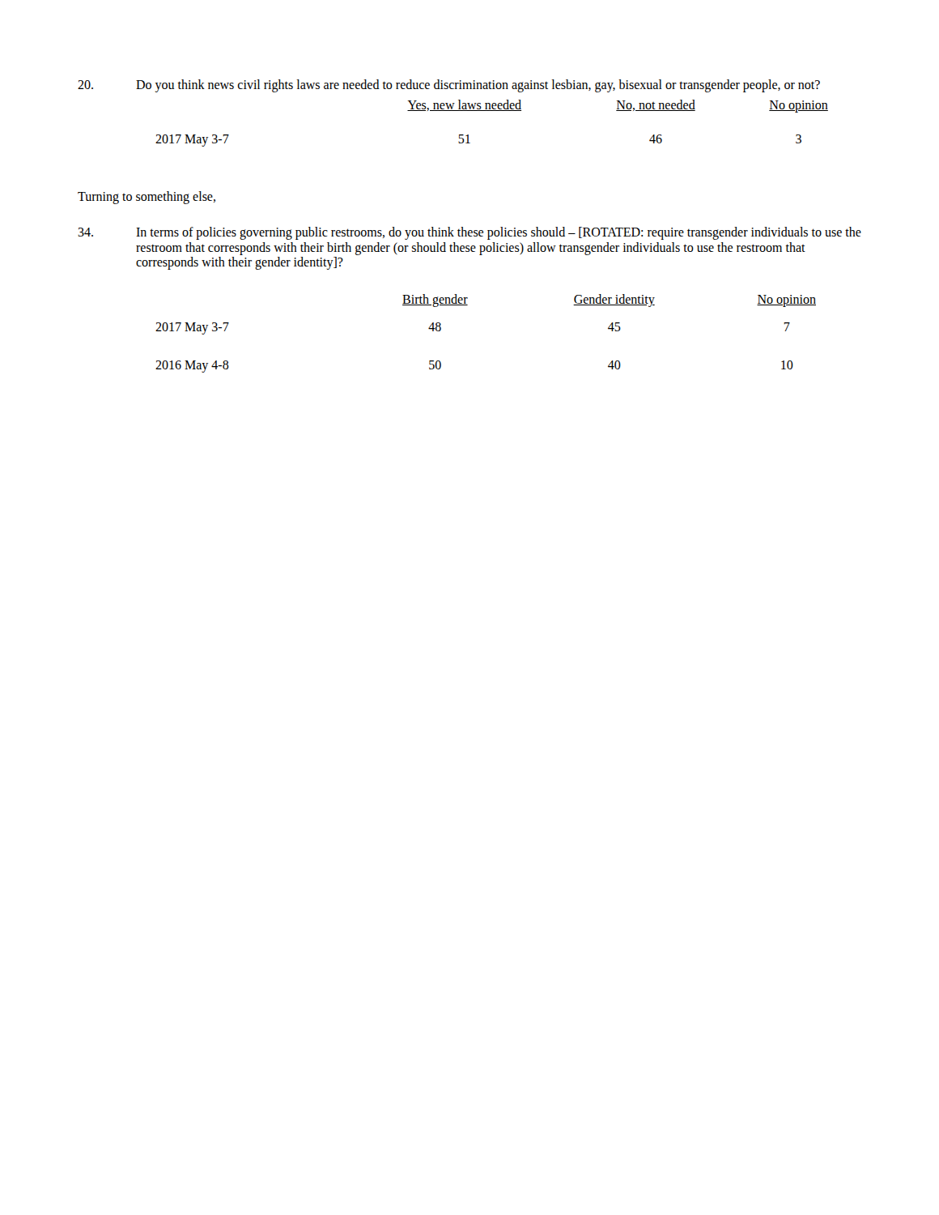20.
Do you think news civil rights laws are needed to reduce discrimination against lesbian, gay, bisexual or transgender people, or not?
| | Yes, new laws needed | No, not needed | No opinion |
| --- | --- | --- | --- |
| 2017 May 3-7 | 51 | 46 | 3 |
Turning to something else,
34.
In terms of policies governing public restrooms, do you think these policies should – [ROTATED: require transgender individuals to use the restroom that corresponds with their birth gender (or should these policies) allow transgender individuals to use the restroom that corresponds with their gender identity]?
| | Birth gender | Gender identity | No opinion |
| --- | --- | --- | --- |
| 2017 May 3-7 | 48 | 45 | 7 |
| 2016 May 4-8 | 50 | 40 | 10 |